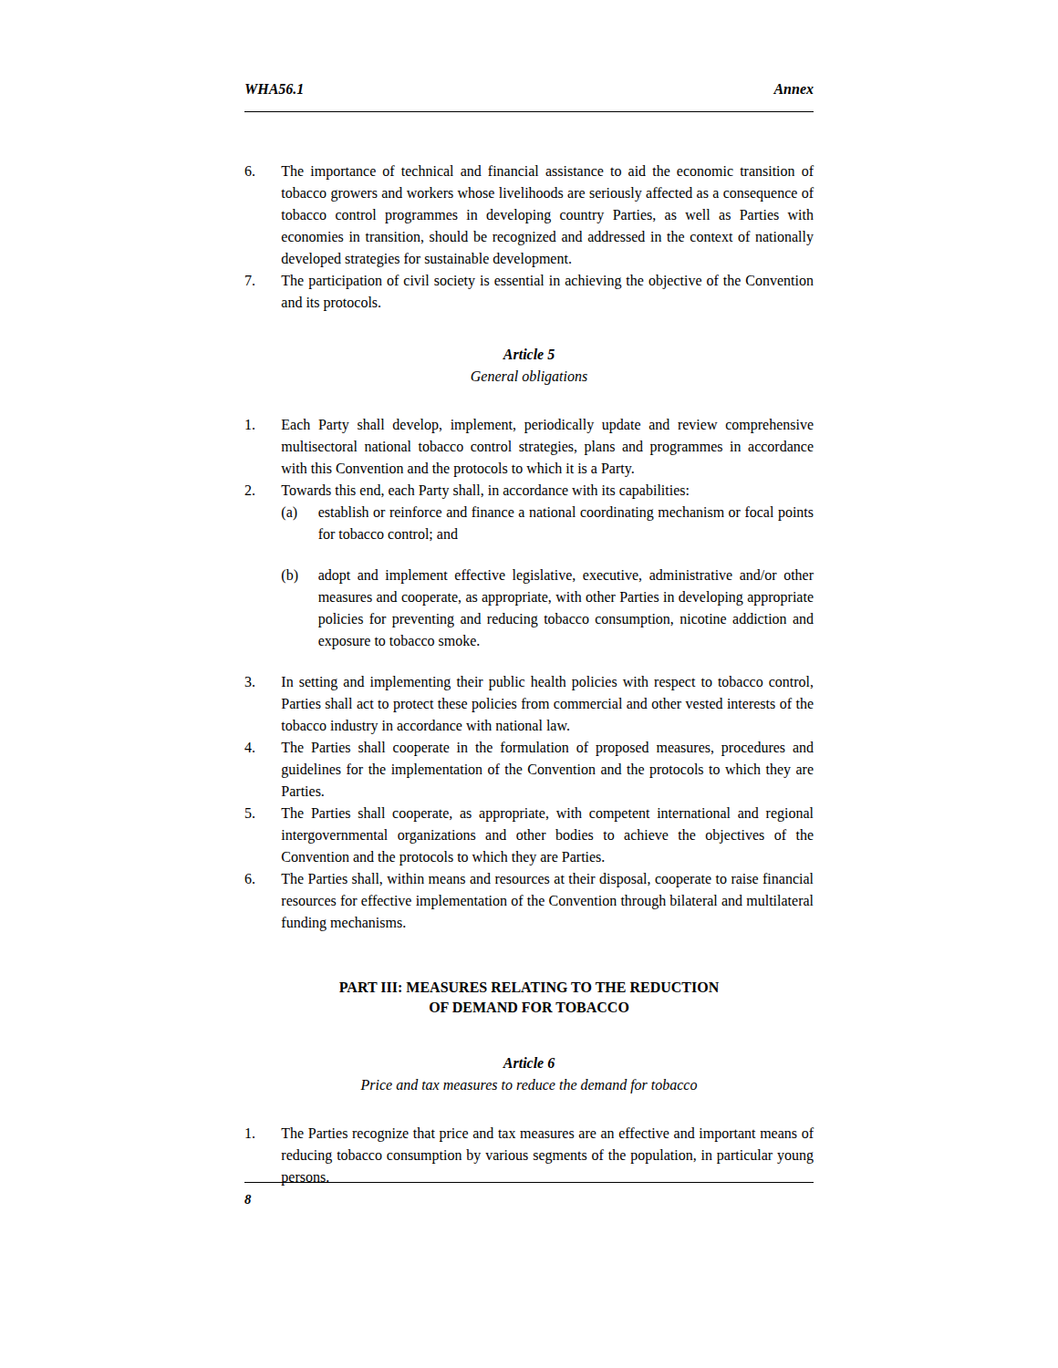WHA56.1 Annex
6. The importance of technical and financial assistance to aid the economic transition of tobacco growers and workers whose livelihoods are seriously affected as a consequence of tobacco control programmes in developing country Parties, as well as Parties with economies in transition, should be recognized and addressed in the context of nationally developed strategies for sustainable development.
7. The participation of civil society is essential in achieving the objective of the Convention and its protocols.
Article 5
General obligations
1. Each Party shall develop, implement, periodically update and review comprehensive multisectoral national tobacco control strategies, plans and programmes in accordance with this Convention and the protocols to which it is a Party.
2. Towards this end, each Party shall, in accordance with its capabilities:
(a) establish or reinforce and finance a national coordinating mechanism or focal points for tobacco control; and
(b) adopt and implement effective legislative, executive, administrative and/or other measures and cooperate, as appropriate, with other Parties in developing appropriate policies for preventing and reducing tobacco consumption, nicotine addiction and exposure to tobacco smoke.
3. In setting and implementing their public health policies with respect to tobacco control, Parties shall act to protect these policies from commercial and other vested interests of the tobacco industry in accordance with national law.
4. The Parties shall cooperate in the formulation of proposed measures, procedures and guidelines for the implementation of the Convention and the protocols to which they are Parties.
5. The Parties shall cooperate, as appropriate, with competent international and regional intergovernmental organizations and other bodies to achieve the objectives of the Convention and the protocols to which they are Parties.
6. The Parties shall, within means and resources at their disposal, cooperate to raise financial resources for effective implementation of the Convention through bilateral and multilateral funding mechanisms.
Part III: Measures relating to the reduction
of demand for tobacco
Article 6
Price and tax measures to reduce the demand for tobacco
1. The Parties recognize that price and tax measures are an effective and important means of reducing tobacco consumption by various segments of the population, in particular young persons.
8